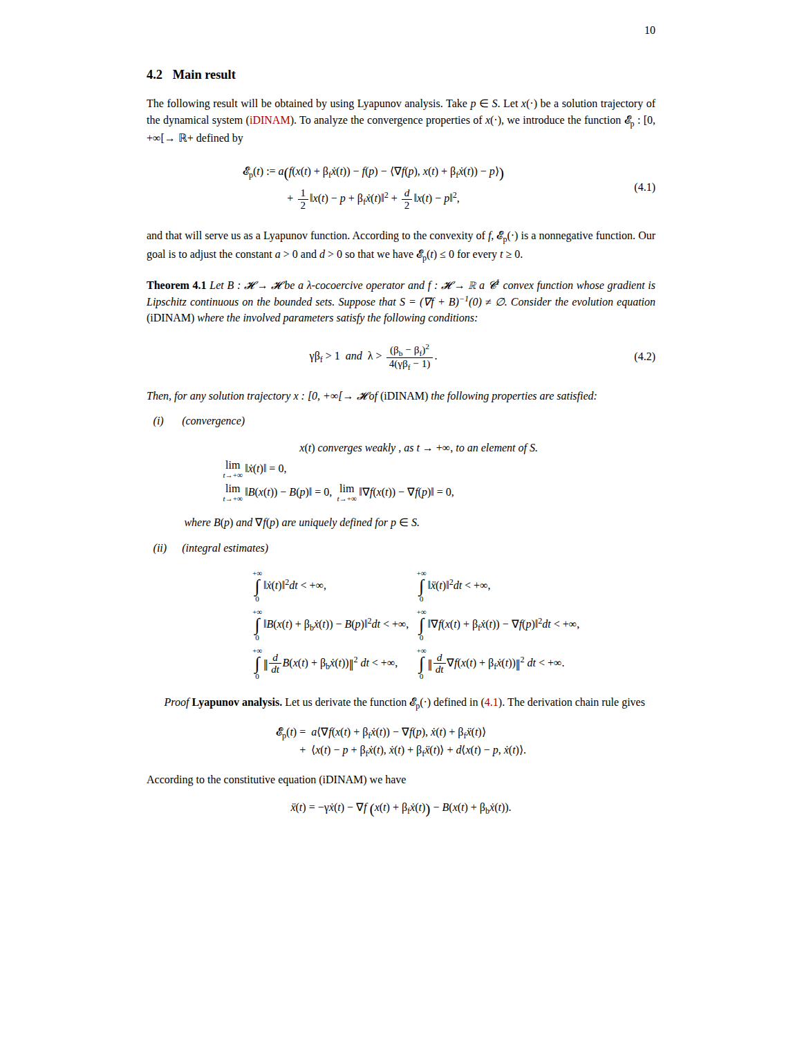10
4.2 Main result
The following result will be obtained by using Lyapunov analysis. Take p ∈ S. Let x(·) be a solution trajectory of the dynamical system (iDINAM). To analyze the convergence properties of x(·), we introduce the function 𝓔p : [0, +∞[→ ℝ+ defined by
𝓔p(t) := a(f(x(t) + βfẋ(t)) − f(p) − ⟨∇f(p), x(t) + βfẋ(t)) − p⟩)
+ 12‖x(t) − p + βfẋ(t)‖2 + d 2‖x(t) − p‖2,
(4.1)
and that will serve us as a Lyapunov function. According to the convexity of f, 𝓔p(·) is a nonnegative function. Our goal is to adjust the constant a > 0 and d > 0 so that we have 𝓔̇p(t) ≤ 0 for every t ≥ 0.
Theorem 4.1 Let B : 𝓗 → 𝓗 be a λ-cocoercive operator and f : 𝓗 → ℝ a 𝓒1 convex function whose gradient is Lipschitz continuous on the bounded sets. Suppose that S = (∇f + B)−1(0) ≠ ∅. Consider the evolution equation (iDINAM) where the involved parameters satisfy the following conditions:
γβf > 1 and λ > (βb − βf)24(γβf − 1).
(4.2)
Then, for any solution trajectory x : [0, +∞[→ 𝓗 of (iDINAM) the following properties are satisfied:
(i) (convergence)
x(t) converges weakly , as t → +∞, to an element of S.
lim t→+∞‖ẋ(t)‖ = 0,
lim t→+∞‖B(x(t)) − B(p)‖ = 0, lim t→+∞‖∇f(x(t)) − ∇f(p)‖ = 0,
where B(p) and ∇f(p) are uniquely defined for p ∈ S.
(ii) (integral estimates)
+∞∫0‖ẋ(t)‖2dt < +∞,
+∞∫0‖ẍ(t)‖2dt < +∞,
+∞∫0‖B(x(t) + βbẋ(t)) − B(p)‖2dt < +∞,
+∞∫0‖∇f(x(t) + βfẋ(t)) − ∇f(p)‖2dt < +∞,
+∞∫0‖ddt B(x(t) + βbẋ(t))‖2 dt < +∞,
+∞∫0‖ddt∇f(x(t) + βfẋ(t))‖2 dt < +∞.
Proof Lyapunov analysis. Let us derivate the function 𝓔p(·) defined in (4.1). The derivation chain rule gives
𝓔̇p(t) =
a⟨∇f(x(t) + βfẋ(t)) − ∇f(p), ẋ(t) + βfẍ(t)⟩
+
⟨x(t) − p + βfẋ(t), ẋ(t) + βfẍ(t)⟩ + d⟨x(t) − p, ẋ(t)⟩.
According to the constitutive equation (iDINAM) we have
ẍ(t) = −γẋ(t) − ∇f (x(t) + βfẋ(t)) − B(x(t) + βbẋ(t)).